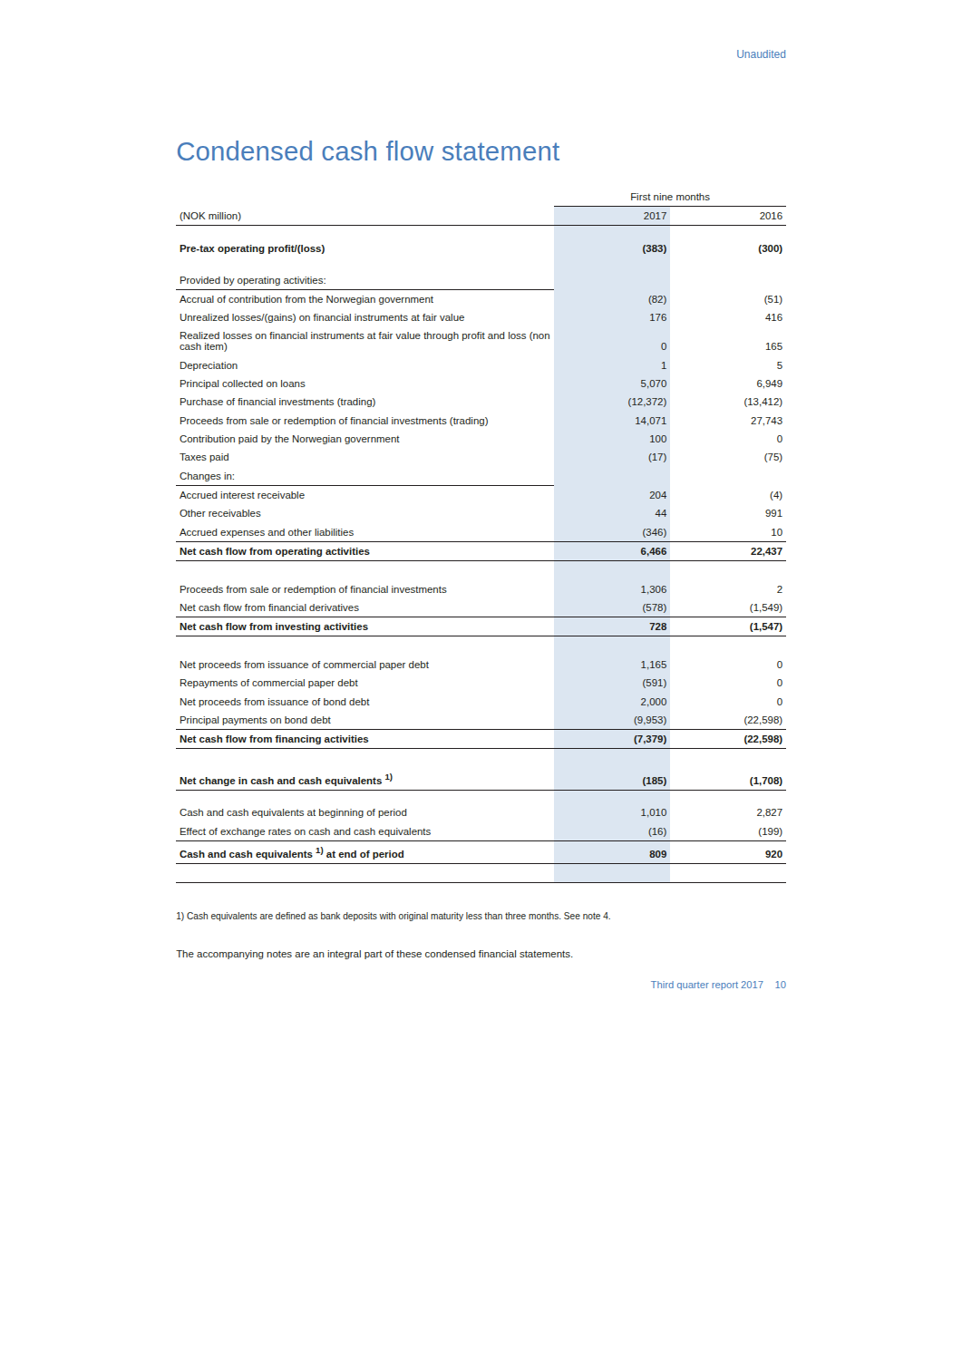Unaudited
Condensed cash flow statement
| | First nine months |
| (NOK million) | 2017 | 2016 |
| Pre-tax operating profit/(loss) | (383) | (300) |
| Provided by operating activities: | | |
| Accrual of contribution from the Norwegian government | (82) | (51) |
| Unrealized losses/(gains) on financial instruments at fair value | 176 | 416 |
| Realized losses on financial instruments at fair value through profit and loss (non cash item) | 0 | 165 |
| Depreciation | 1 | 5 |
| Principal collected on loans | 5,070 | 6,949 |
| Purchase of financial investments (trading) | (12,372) | (13,412) |
| Proceeds from sale or redemption of financial investments (trading) | 14,071 | 27,743 |
| Contribution paid by the Norwegian government | 100 | 0 |
| Taxes paid | (17) | (75) |
| Changes in: | | |
| Accrued interest receivable | 204 | (4) |
| Other receivables | 44 | 991 |
| Accrued expenses and other liabilities | (346) | 10 |
| Net cash flow from operating activities | 6,466 | 22,437 |
| Proceeds from sale or redemption of financial investments | 1,306 | 2 |
| Net cash flow from financial derivatives | (578) | (1,549) |
| Net cash flow from investing activities | 728 | (1,547) |
| Net proceeds from issuance of commercial paper debt | 1,165 | 0 |
| Repayments of commercial paper debt | (591) | 0 |
| Net proceeds from issuance of bond debt | 2,000 | 0 |
| Principal payments on bond debt | (9,953) | (22,598) |
| Net cash flow from financing activities | (7,379) | (22,598) |
| Net change in cash and cash equivalents 1) | (185) | (1,708) |
| Cash and cash equivalents at beginning of period | 1,010 | 2,827 |
| Effect of exchange rates on cash and cash equivalents | (16) | (199) |
| Cash and cash equivalents 1) at end of period | 809 | 920 |
1) Cash equivalents are defined as bank deposits with original maturity less than three months. See note 4.
The accompanying notes are an integral part of these condensed financial statements.
Third quarter report 2017 10